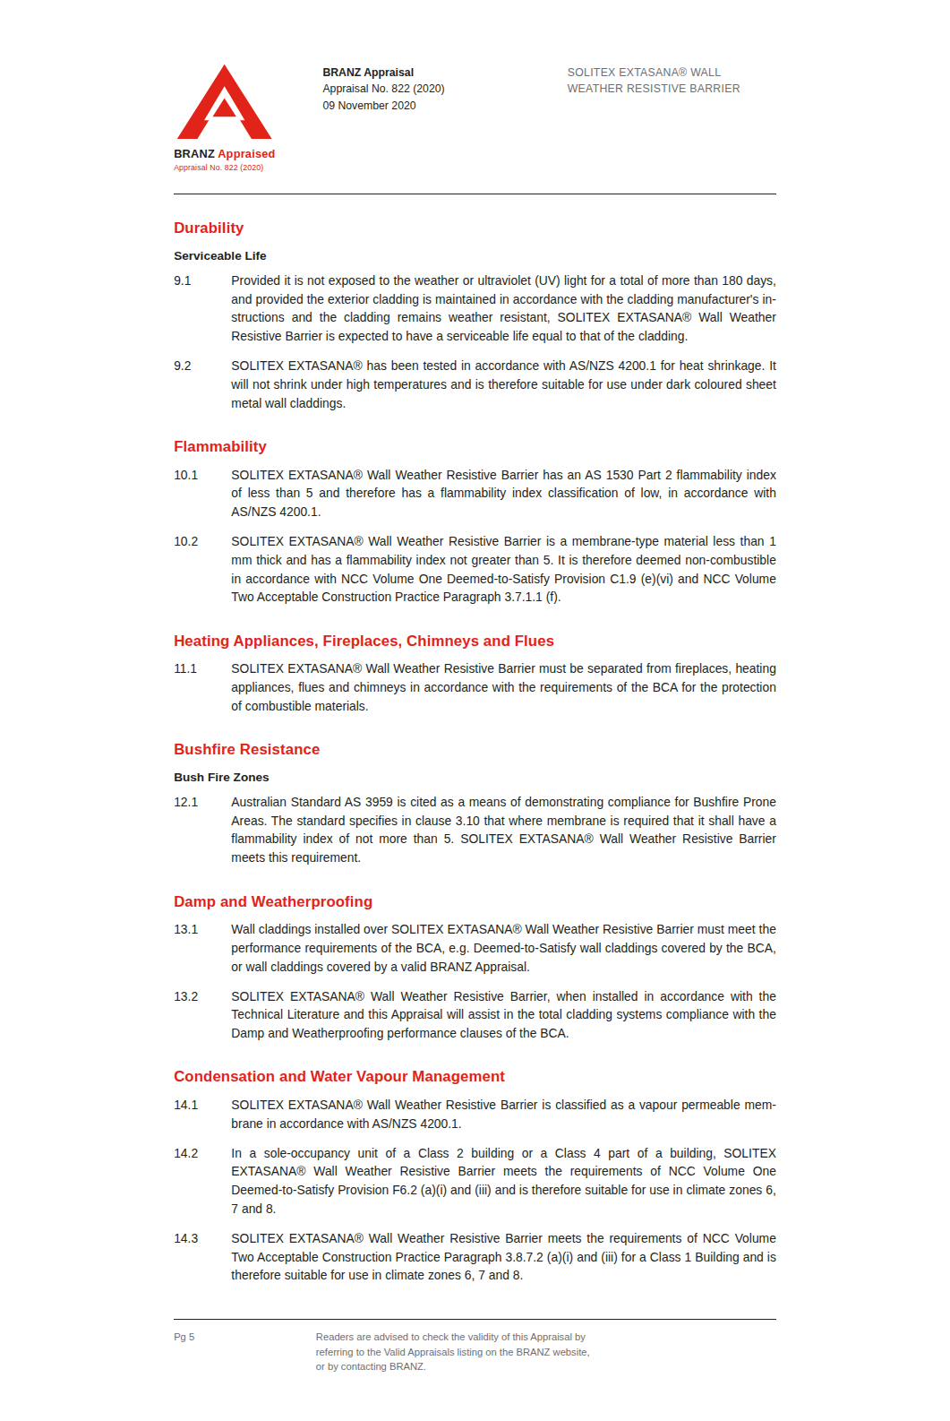BRANZ Appraised Appraisal No. 822 (2020)
BRANZ Appraisal
Appraisal No. 822 (2020)
09 November 2020
SOLITEX EXTASANA® WALL
WEATHER RESISTIVE BARRIER
Durability
Serviceable Life
9.1 Provided it is not exposed to the weather or ultraviolet (UV) light for a total of more than 180 days, and provided the exterior cladding is maintained in accordance with the cladding manufacturer's instructions and the cladding remains weather resistant, SOLITEX EXTASANA® Wall Weather Resistive Barrier is expected to have a serviceable life equal to that of the cladding.
9.2 SOLITEX EXTASANA® has been tested in accordance with AS/NZS 4200.1 for heat shrinkage. It will not shrink under high temperatures and is therefore suitable for use under dark coloured sheet metal wall claddings.
Flammability
10.1 SOLITEX EXTASANA® Wall Weather Resistive Barrier has an AS 1530 Part 2 flammability index of less than 5 and therefore has a flammability index classification of low, in accordance with AS/NZS 4200.1.
10.2 SOLITEX EXTASANA® Wall Weather Resistive Barrier is a membrane-type material less than 1 mm thick and has a flammability index not greater than 5. It is therefore deemed non-combustible in accordance with NCC Volume One Deemed-to-Satisfy Provision C1.9 (e)(vi) and NCC Volume Two Acceptable Construction Practice Paragraph 3.7.1.1 (f).
Heating Appliances, Fireplaces, Chimneys and Flues
11.1 SOLITEX EXTASANA® Wall Weather Resistive Barrier must be separated from fireplaces, heating appliances, flues and chimneys in accordance with the requirements of the BCA for the protection of combustible materials.
Bushfire Resistance
Bush Fire Zones
12.1 Australian Standard AS 3959 is cited as a means of demonstrating compliance for Bushfire Prone Areas. The standard specifies in clause 3.10 that where membrane is required that it shall have a flammability index of not more than 5. SOLITEX EXTASANA® Wall Weather Resistive Barrier meets this requirement.
Damp and Weatherproofing
13.1 Wall claddings installed over SOLITEX EXTASANA® Wall Weather Resistive Barrier must meet the performance requirements of the BCA, e.g. Deemed-to-Satisfy wall claddings covered by the BCA, or wall claddings covered by a valid BRANZ Appraisal.
13.2 SOLITEX EXTASANA® Wall Weather Resistive Barrier, when installed in accordance with the Technical Literature and this Appraisal will assist in the total cladding systems compliance with the Damp and Weatherproofing performance clauses of the BCA.
Condensation and Water Vapour Management
14.1 SOLITEX EXTASANA® Wall Weather Resistive Barrier is classified as a vapour permeable membrane in accordance with AS/NZS 4200.1.
14.2 In a sole-occupancy unit of a Class 2 building or a Class 4 part of a building, SOLITEX EXTASANA® Wall Weather Resistive Barrier meets the requirements of NCC Volume One Deemed-to-Satisfy Provision F6.2 (a)(i) and (iii) and is therefore suitable for use in climate zones 6, 7 and 8.
14.3 SOLITEX EXTASANA® Wall Weather Resistive Barrier meets the requirements of NCC Volume Two Acceptable Construction Practice Paragraph 3.8.7.2 (a)(i) and (iii) for a Class 1 Building and is therefore suitable for use in climate zones 6, 7 and 8.
Pg 5
Readers are advised to check the validity of this Appraisal by
referring to the Valid Appraisals listing on the BRANZ website,
or by contacting BRANZ.